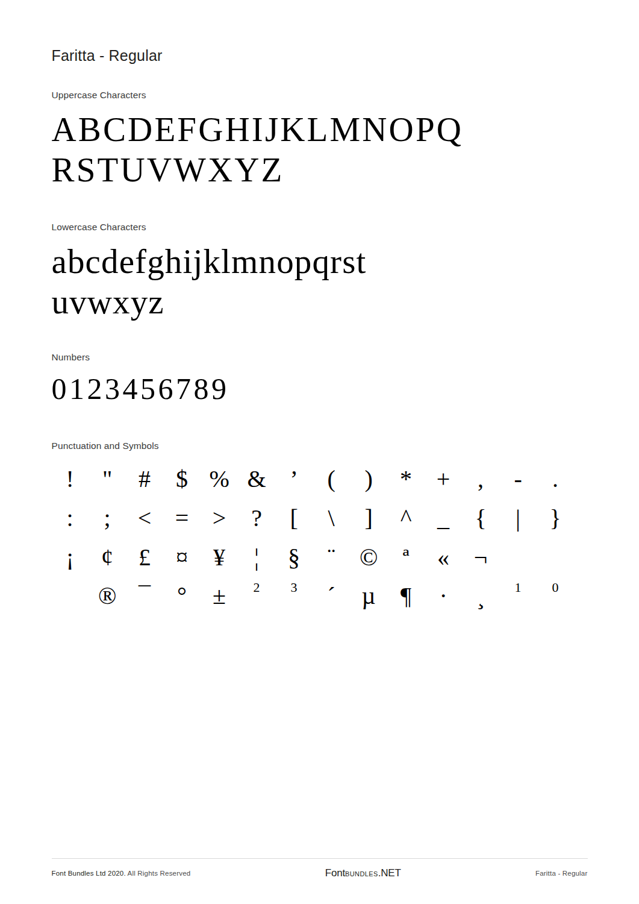Faritta - Regular
Uppercase Characters
ABCDEFGHIJKLMNOPQ
RSTUVWXYZ
Lowercase Characters
abcdefghijklmnopqrst
uvwxyz
Numbers
0123456789
Punctuation and Symbols
!"#$%&’()*+,-.
:;<=>?[\]^_{|}
¡¢£¤¥¦§¨©ª«¬
®¯°±23´µ¶·¸10
Font Bundles Ltd 2020. All Rights Reserved
FontBUNDLES.NET
Faritta - Regular